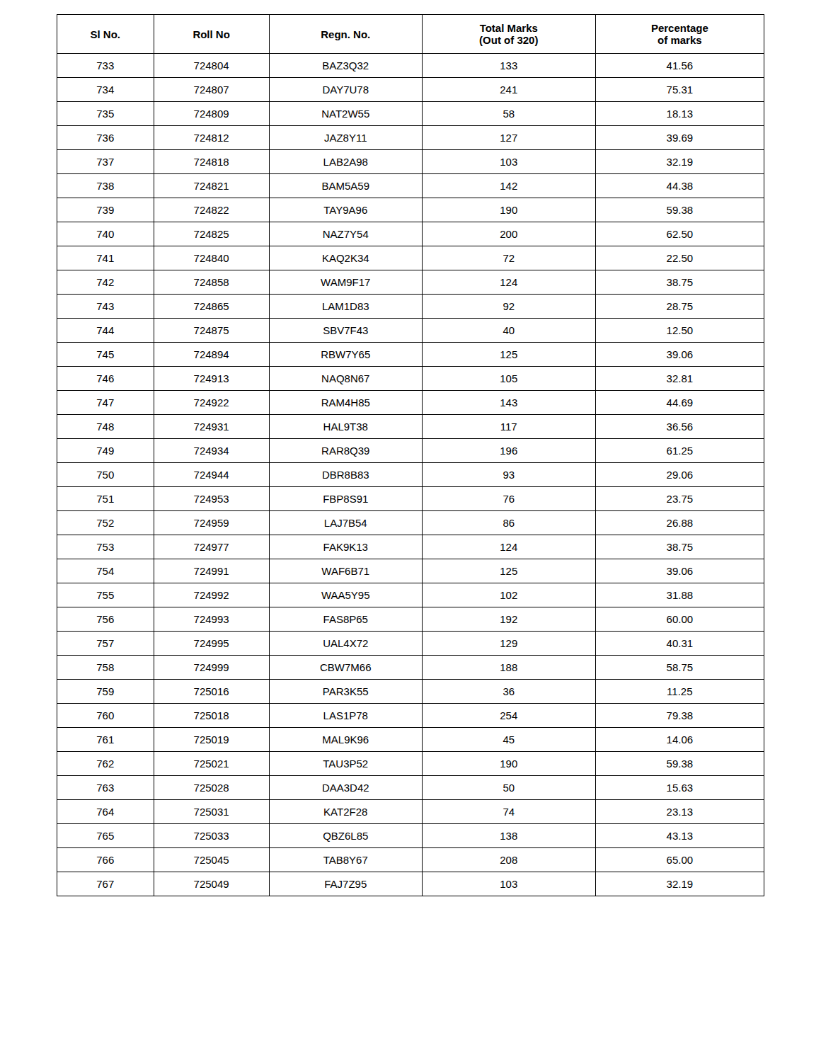| Sl No. | Roll No | Regn. No. | Total Marks (Out of 320) | Percentage of marks |
| --- | --- | --- | --- | --- |
| 733 | 724804 | BAZ3Q32 | 133 | 41.56 |
| 734 | 724807 | DAY7U78 | 241 | 75.31 |
| 735 | 724809 | NAT2W55 | 58 | 18.13 |
| 736 | 724812 | JAZ8Y11 | 127 | 39.69 |
| 737 | 724818 | LAB2A98 | 103 | 32.19 |
| 738 | 724821 | BAM5A59 | 142 | 44.38 |
| 739 | 724822 | TAY9A96 | 190 | 59.38 |
| 740 | 724825 | NAZ7Y54 | 200 | 62.50 |
| 741 | 724840 | KAQ2K34 | 72 | 22.50 |
| 742 | 724858 | WAM9F17 | 124 | 38.75 |
| 743 | 724865 | LAM1D83 | 92 | 28.75 |
| 744 | 724875 | SBV7F43 | 40 | 12.50 |
| 745 | 724894 | RBW7Y65 | 125 | 39.06 |
| 746 | 724913 | NAQ8N67 | 105 | 32.81 |
| 747 | 724922 | RAM4H85 | 143 | 44.69 |
| 748 | 724931 | HAL9T38 | 117 | 36.56 |
| 749 | 724934 | RAR8Q39 | 196 | 61.25 |
| 750 | 724944 | DBR8B83 | 93 | 29.06 |
| 751 | 724953 | FBP8S91 | 76 | 23.75 |
| 752 | 724959 | LAJ7B54 | 86 | 26.88 |
| 753 | 724977 | FAK9K13 | 124 | 38.75 |
| 754 | 724991 | WAF6B71 | 125 | 39.06 |
| 755 | 724992 | WAA5Y95 | 102 | 31.88 |
| 756 | 724993 | FAS8P65 | 192 | 60.00 |
| 757 | 724995 | UAL4X72 | 129 | 40.31 |
| 758 | 724999 | CBW7M66 | 188 | 58.75 |
| 759 | 725016 | PAR3K55 | 36 | 11.25 |
| 760 | 725018 | LAS1P78 | 254 | 79.38 |
| 761 | 725019 | MAL9K96 | 45 | 14.06 |
| 762 | 725021 | TAU3P52 | 190 | 59.38 |
| 763 | 725028 | DAA3D42 | 50 | 15.63 |
| 764 | 725031 | KAT2F28 | 74 | 23.13 |
| 765 | 725033 | QBZ6L85 | 138 | 43.13 |
| 766 | 725045 | TAB8Y67 | 208 | 65.00 |
| 767 | 725049 | FAJ7Z95 | 103 | 32.19 |